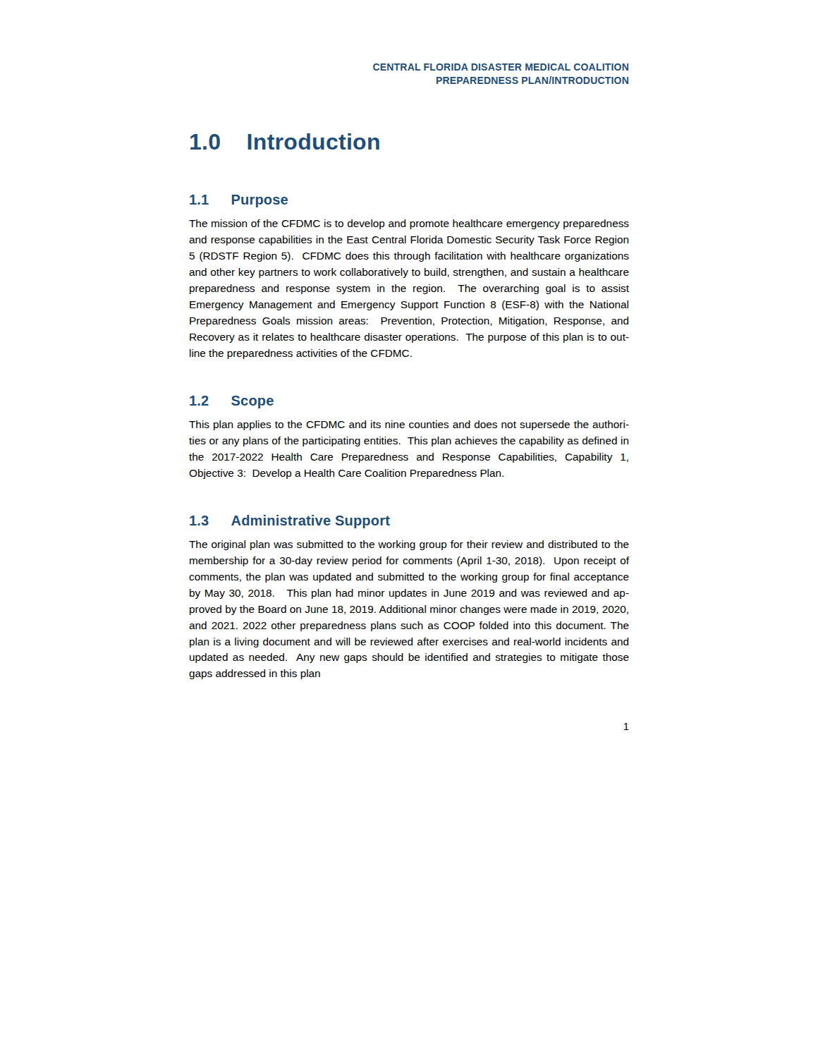Central Florida Disaster Medical Coalition Preparedness Plan/Introduction
1.0 Introduction
1.1 Purpose
The mission of the CFDMC is to develop and promote healthcare emergency preparedness and response capabilities in the East Central Florida Domestic Security Task Force Region 5 (RDSTF Region 5). CFDMC does this through facilitation with healthcare organizations and other key partners to work collaboratively to build, strengthen, and sustain a healthcare preparedness and response system in the region. The overarching goal is to assist Emergency Management and Emergency Support Function 8 (ESF-8) with the National Preparedness Goals mission areas: Prevention, Protection, Mitigation, Response, and Recovery as it relates to healthcare disaster operations. The purpose of this plan is to outline the preparedness activities of the CFDMC.
1.2 Scope
This plan applies to the CFDMC and its nine counties and does not supersede the authorities or any plans of the participating entities. This plan achieves the capability as defined in the 2017-2022 Health Care Preparedness and Response Capabilities, Capability 1, Objective 3: Develop a Health Care Coalition Preparedness Plan.
1.3 Administrative Support
The original plan was submitted to the working group for their review and distributed to the membership for a 30-day review period for comments (April 1-30, 2018). Upon receipt of comments, the plan was updated and submitted to the working group for final acceptance by May 30, 2018. This plan had minor updates in June 2019 and was reviewed and approved by the Board on June 18, 2019. Additional minor changes were made in 2019, 2020, and 2021. 2022 other preparedness plans such as COOP folded into this document. The plan is a living document and will be reviewed after exercises and real-world incidents and updated as needed. Any new gaps should be identified and strategies to mitigate those gaps addressed in this plan
1